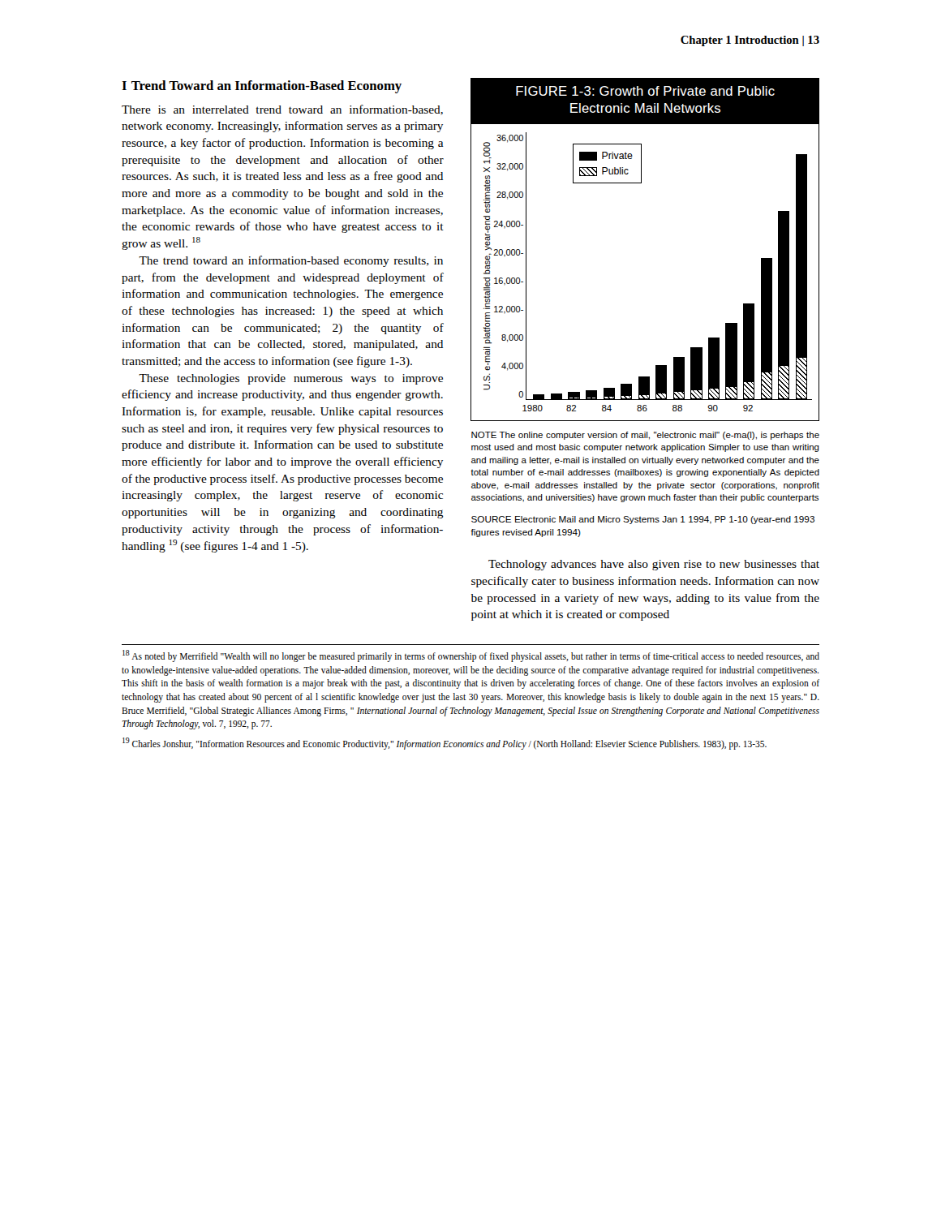Chapter 1 Introduction | 13
ITrend Toward an Information-Based Economy
There is an interrelated trend toward an information-based, network economy. Increasingly, information serves as a primary resource, a key factor of production. Information is becoming a prerequisite to the development and allocation of other resources. As such, it is treated less and less as a free good and more and more as a commodity to be bought and sold in the marketplace. As the economic value of information increases, the economic rewards of those who have greatest access to it grow as well. 18
The trend toward an information-based economy results, in part, from the development and widespread deployment of information and communication technologies. The emergence of these technologies has increased: 1) the speed at which information can be communicated; 2) the quantity of information that can be collected, stored, manipulated, and transmitted; and the access to information (see figure 1-3).
These technologies provide numerous ways to improve efficiency and increase productivity, and thus engender growth. Information is, for example, reusable. Unlike capital resources such as steel and iron, it requires very few physical resources to produce and distribute it. Information can be used to substitute more efficiently for labor and to improve the overall efficiency of the productive process itself. As productive processes become increasingly complex, the largest reserve of economic opportunities will be in organizing and coordinating productivity activity through the process of information-handling 19 (see figures 1-4 and 1 -5).
FIGURE 1-3: Growth of Private and Public
Electronic Mail Networks
U.S. e-mail platform installed base, year-end estimates X 1,000
36,000 32,000 28,000 24,000- 20,000- 16,000- 12,000- 8,000 4,000 0
Private
Public
1980 82 84 86 88 90 92
NOTE The online computer version of mail, "electronic mail" (e-ma(l), is perhaps the most used and most basic computer network application Simpler to use than writing and mailing a letter, e-mail is installed on virtually every networked computer and the total number of e-mail addresses (mailboxes) is growing exponentially As depicted above, e-mail addresses installed by the private sector (corporations, nonprofit associations, and universities) have grown much faster than their public counterparts
SOURCE Electronic Mail and Micro Systems Jan 1 1994, PP 1-10 (year-end 1993 figures revised April 1994)
Technology advances have also given rise to new businesses that specifically cater to business information needs. Information can now be processed in a variety of new ways, adding to its value from the point at which it is created or composed
18 As noted by Merrifield "Wealth will no longer be measured primarily in terms of ownership of fixed physical assets, but rather in terms of time-critical access to needed resources, and to knowledge-intensive value-added operations. The value-added dimension, moreover, will be the deciding source of the comparative advantage required for industrial competitiveness. This shift in the basis of wealth formation is a major break with the past, a discontinuity that is driven by accelerating forces of change. One of these factors involves an explosion of technology that has created about 90 percent of al l scientific knowledge over just the last 30 years. Moreover, this knowledge basis is likely to double again in the next 15 years." D. Bruce Merrifield, "Global Strategic Alliances Among Firms, " International Journal of Technology Management, Special Issue on Strengthening Corporate and National Competitiveness Through Technology, vol. 7, 1992, p. 77.
19 Charles Jonshur, "Information Resources and Economic Productivity," Information Economics and Policy / (North Holland: Elsevier Science Publishers. 1983), pp. 13-35.